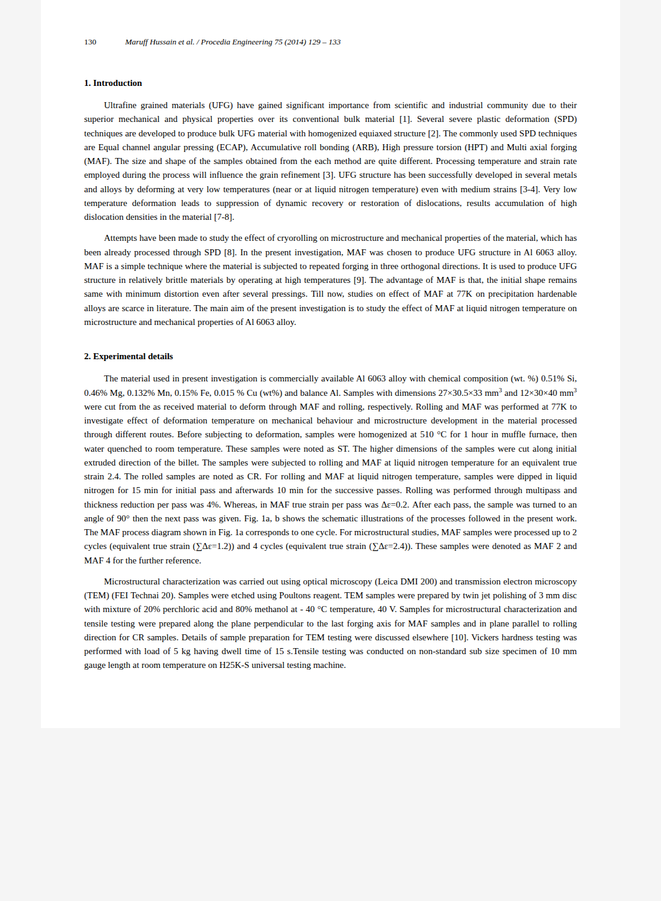130 Maruff Hussain et al. / Procedia Engineering 75 (2014) 129 – 133
1. Introduction
Ultrafine grained materials (UFG) have gained significant importance from scientific and industrial community due to their superior mechanical and physical properties over its conventional bulk material [1]. Several severe plastic deformation (SPD) techniques are developed to produce bulk UFG material with homogenized equiaxed structure [2]. The commonly used SPD techniques are Equal channel angular pressing (ECAP), Accumulative roll bonding (ARB), High pressure torsion (HPT) and Multi axial forging (MAF). The size and shape of the samples obtained from the each method are quite different. Processing temperature and strain rate employed during the process will influence the grain refinement [3]. UFG structure has been successfully developed in several metals and alloys by deforming at very low temperatures (near or at liquid nitrogen temperature) even with medium strains [3-4]. Very low temperature deformation leads to suppression of dynamic recovery or restoration of dislocations, results accumulation of high dislocation densities in the material [7-8].
Attempts have been made to study the effect of cryorolling on microstructure and mechanical properties of the material, which has been already processed through SPD [8]. In the present investigation, MAF was chosen to produce UFG structure in Al 6063 alloy. MAF is a simple technique where the material is subjected to repeated forging in three orthogonal directions. It is used to produce UFG structure in relatively brittle materials by operating at high temperatures [9]. The advantage of MAF is that, the initial shape remains same with minimum distortion even after several pressings. Till now, studies on effect of MAF at 77K on precipitation hardenable alloys are scarce in literature. The main aim of the present investigation is to study the effect of MAF at liquid nitrogen temperature on microstructure and mechanical properties of Al 6063 alloy.
2. Experimental details
The material used in present investigation is commercially available Al 6063 alloy with chemical composition (wt. %) 0.51% Si, 0.46% Mg, 0.132% Mn, 0.15% Fe, 0.015 % Cu (wt%) and balance Al. Samples with dimensions 27×30.5×33 mm3 and 12×30×40 mm3 were cut from the as received material to deform through MAF and rolling, respectively. Rolling and MAF was performed at 77K to investigate effect of deformation temperature on mechanical behaviour and microstructure development in the material processed through different routes. Before subjecting to deformation, samples were homogenized at 510 °C for 1 hour in muffle furnace, then water quenched to room temperature. These samples were noted as ST. The higher dimensions of the samples were cut along initial extruded direction of the billet. The samples were subjected to rolling and MAF at liquid nitrogen temperature for an equivalent true strain 2.4. The rolled samples are noted as CR. For rolling and MAF at liquid nitrogen temperature, samples were dipped in liquid nitrogen for 15 min for initial pass and afterwards 10 min for the successive passes. Rolling was performed through multipass and thickness reduction per pass was 4%. Whereas, in MAF true strain per pass was Δε=0.2. After each pass, the sample was turned to an angle of 90° then the next pass was given. Fig. 1a, b shows the schematic illustrations of the processes followed in the present work. The MAF process diagram shown in Fig. 1a corresponds to one cycle. For microstructural studies, MAF samples were processed up to 2 cycles (equivalent true strain (∑Δε=1.2)) and 4 cycles (equivalent true strain (∑Δε=2.4)). These samples were denoted as MAF 2 and MAF 4 for the further reference.
Microstructural characterization was carried out using optical microscopy (Leica DMI 200) and transmission electron microscopy (TEM) (FEI Technai 20). Samples were etched using Poultons reagent. TEM samples were prepared by twin jet polishing of 3 mm disc with mixture of 20% perchloric acid and 80% methanol at - 40 °C temperature, 40 V. Samples for microstructural characterization and tensile testing were prepared along the plane perpendicular to the last forging axis for MAF samples and in plane parallel to rolling direction for CR samples. Details of sample preparation for TEM testing were discussed elsewhere [10]. Vickers hardness testing was performed with load of 5 kg having dwell time of 15 s.Tensile testing was conducted on non-standard sub size specimen of 10 mm gauge length at room temperature on H25K-S universal testing machine.